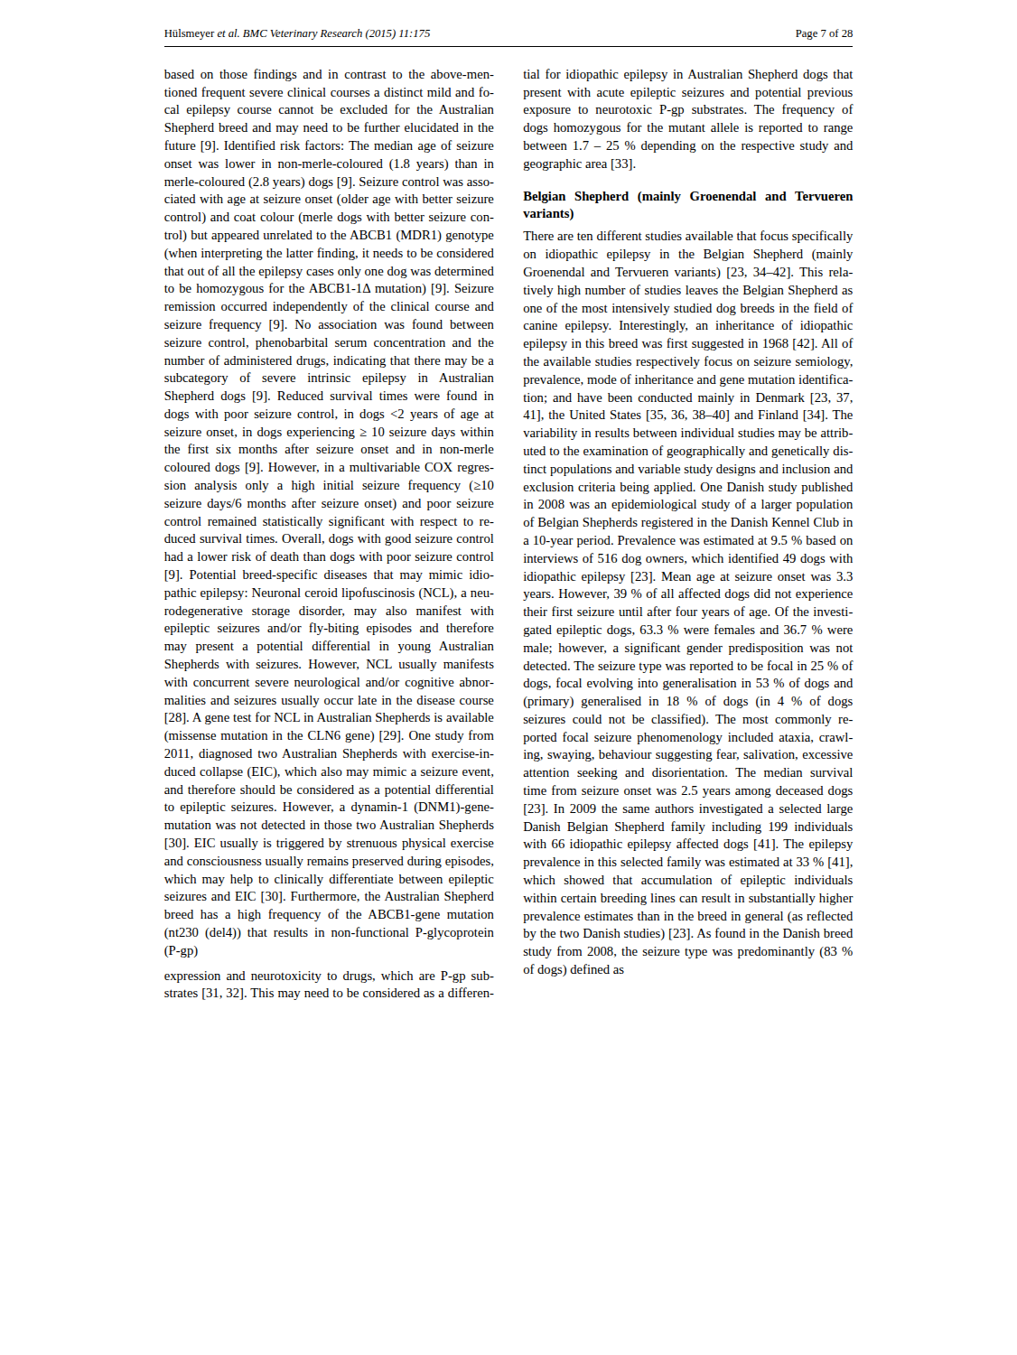Hülsmeyer et al. BMC Veterinary Research (2015) 11:175
Page 7 of 28
based on those findings and in contrast to the above-mentioned frequent severe clinical courses a distinct mild and focal epilepsy course cannot be excluded for the Australian Shepherd breed and may need to be further elucidated in the future [9]. Identified risk factors: The median age of seizure onset was lower in non-merle-coloured (1.8 years) than in merle-coloured (2.8 years) dogs [9]. Seizure control was associated with age at seizure onset (older age with better seizure control) and coat colour (merle dogs with better seizure control) but appeared unrelated to the ABCB1 (MDR1) genotype (when interpreting the latter finding, it needs to be considered that out of all the epilepsy cases only one dog was determined to be homozygous for the ABCB1-1Δ mutation) [9]. Seizure remission occurred independently of the clinical course and seizure frequency [9]. No association was found between seizure control, phenobarbital serum concentration and the number of administered drugs, indicating that there may be a subcategory of severe intrinsic epilepsy in Australian Shepherd dogs [9]. Reduced survival times were found in dogs with poor seizure control, in dogs <2 years of age at seizure onset, in dogs experiencing ≥ 10 seizure days within the first six months after seizure onset and in non-merle coloured dogs [9]. However, in a multivariable COX regression analysis only a high initial seizure frequency (≥10 seizure days/6 months after seizure onset) and poor seizure control remained statistically significant with respect to reduced survival times. Overall, dogs with good seizure control had a lower risk of death than dogs with poor seizure control [9]. Potential breed-specific diseases that may mimic idiopathic epilepsy: Neuronal ceroid lipofuscinosis (NCL), a neurodegenerative storage disorder, may also manifest with epileptic seizures and/or fly-biting episodes and therefore may present a potential differential in young Australian Shepherds with seizures. However, NCL usually manifests with concurrent severe neurological and/or cognitive abnormalities and seizures usually occur late in the disease course [28]. A gene test for NCL in Australian Shepherds is available (missense mutation in the CLN6 gene) [29]. One study from 2011, diagnosed two Australian Shepherds with exercise-induced collapse (EIC), which also may mimic a seizure event, and therefore should be considered as a potential differential to epileptic seizures. However, a dynamin-1 (DNM1)-gene-mutation was not detected in those two Australian Shepherds [30]. EIC usually is triggered by strenuous physical exercise and consciousness usually remains preserved during episodes, which may help to clinically differentiate between epileptic seizures and EIC [30]. Furthermore, the Australian Shepherd breed has a high frequency of the ABCB1-gene mutation (nt230 (del4)) that results in non-functional P-glycoprotein (P-gp)
expression and neurotoxicity to drugs, which are P-gp substrates [31, 32]. This may need to be considered as a differential for idiopathic epilepsy in Australian Shepherd dogs that present with acute epileptic seizures and potential previous exposure to neurotoxic P-gp substrates. The frequency of dogs homozygous for the mutant allele is reported to range between 1.7 – 25 % depending on the respective study and geographic area [33].
Belgian Shepherd (mainly Groenendal and Tervueren variants)
There are ten different studies available that focus specifically on idiopathic epilepsy in the Belgian Shepherd (mainly Groenendal and Tervueren variants) [23, 34–42]. This relatively high number of studies leaves the Belgian Shepherd as one of the most intensively studied dog breeds in the field of canine epilepsy. Interestingly, an inheritance of idiopathic epilepsy in this breed was first suggested in 1968 [42]. All of the available studies respectively focus on seizure semiology, prevalence, mode of inheritance and gene mutation identification; and have been conducted mainly in Denmark [23, 37, 41], the United States [35, 36, 38–40] and Finland [34]. The variability in results between individual studies may be attributed to the examination of geographically and genetically distinct populations and variable study designs and inclusion and exclusion criteria being applied. One Danish study published in 2008 was an epidemiological study of a larger population of Belgian Shepherds registered in the Danish Kennel Club in a 10-year period. Prevalence was estimated at 9.5 % based on interviews of 516 dog owners, which identified 49 dogs with idiopathic epilepsy [23]. Mean age at seizure onset was 3.3 years. However, 39 % of all affected dogs did not experience their first seizure until after four years of age. Of the investigated epileptic dogs, 63.3 % were females and 36.7 % were male; however, a significant gender predisposition was not detected. The seizure type was reported to be focal in 25 % of dogs, focal evolving into generalisation in 53 % of dogs and (primary) generalised in 18 % of dogs (in 4 % of dogs seizures could not be classified). The most commonly reported focal seizure phenomenology included ataxia, crawling, swaying, behaviour suggesting fear, salivation, excessive attention seeking and disorientation. The median survival time from seizure onset was 2.5 years among deceased dogs [23]. In 2009 the same authors investigated a selected large Danish Belgian Shepherd family including 199 individuals with 66 idiopathic epilepsy affected dogs [41]. The epilepsy prevalence in this selected family was estimated at 33 % [41], which showed that accumulation of epileptic individuals within certain breeding lines can result in substantially higher prevalence estimates than in the breed in general (as reflected by the two Danish studies) [23]. As found in the Danish breed study from 2008, the seizure type was predominantly (83 % of dogs) defined as